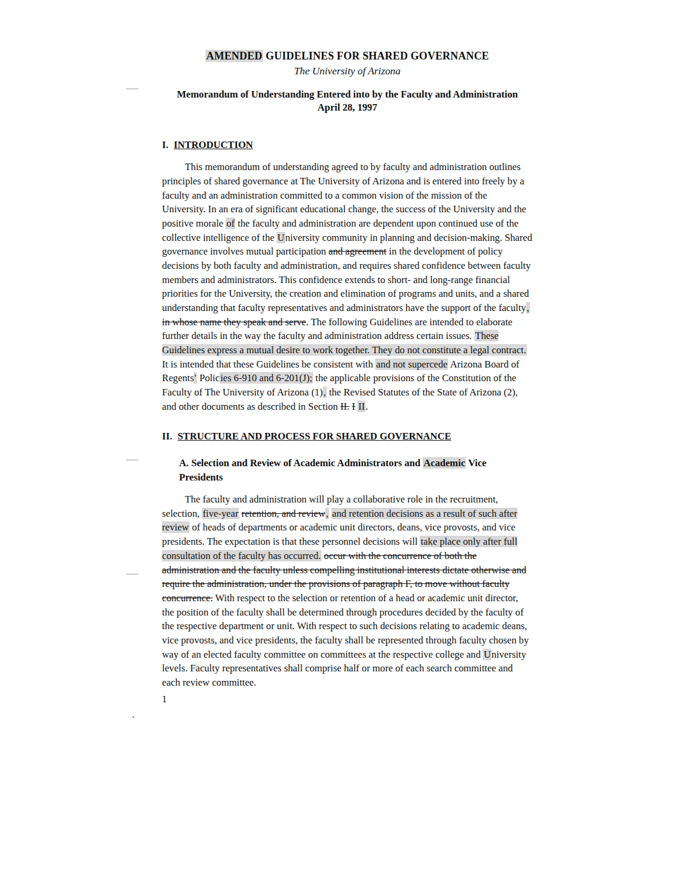AMENDED GUIDELINES FOR SHARED GOVERNANCE
The University of Arizona
Memorandum of Understanding Entered into by the Faculty and Administration
April 28, 1997
I. INTRODUCTION
This memorandum of understanding agreed to by faculty and administration outlines principles of shared governance at The University of Arizona and is entered into freely by a faculty and an administration committed to a common vision of the mission of the University. In an era of significant educational change, the success of the University and the positive morale of the faculty and administration are dependent upon continued use of the collective intelligence of the University community in planning and decision-making. Shared governance involves mutual participation and agreement in the development of policy decisions by both faculty and administration, and requires shared confidence between faculty members and administrators. This confidence extends to short- and long-range financial priorities for the University, the creation and elimination of programs and units, and a shared understanding that faculty representatives and administrators have the support of the faculty, in whose name they speak and serve. The following Guidelines are intended to elaborate further details in the way the faculty and administration address certain issues. These Guidelines express a mutual desire to work together. They do not constitute a legal contract. It is intended that these Guidelines be consistent with and not supercede Arizona Board of Regents' Policies 6-910 and 6-201(J); the applicable provisions of the Constitution of the Faculty of The University of Arizona (1), the Revised Statutes of the State of Arizona (2), and other documents as described in Section II. I II.
II. STRUCTURE AND PROCESS FOR SHARED GOVERNANCE
A. Selection and Review of Academic Administrators and Academic Vice Presidents
The faculty and administration will play a collaborative role in the recruitment, selection, five-year retention, and review, and retention decisions as a result of such after review of heads of departments or academic unit directors, deans, vice provosts, and vice presidents. The expectation is that these personnel decisions will take place only after full consultation of the faculty has occurred. occur with the concurrence of both the administration and the faculty unless compelling institutional interests dictate otherwise and require the administration, under the provisions of paragraph F, to move without faculty concurrence. With respect to the selection or retention of a head or academic unit director, the position of the faculty shall be determined through procedures decided by the faculty of the respective department or unit. With respect to such decisions relating to academic deans, vice provosts, and vice presidents, the faculty shall be represented through faculty chosen by way of an elected faculty committee on committees at the respective college and University levels. Faculty representatives shall comprise half or more of each search committee and each review committee.
1
.